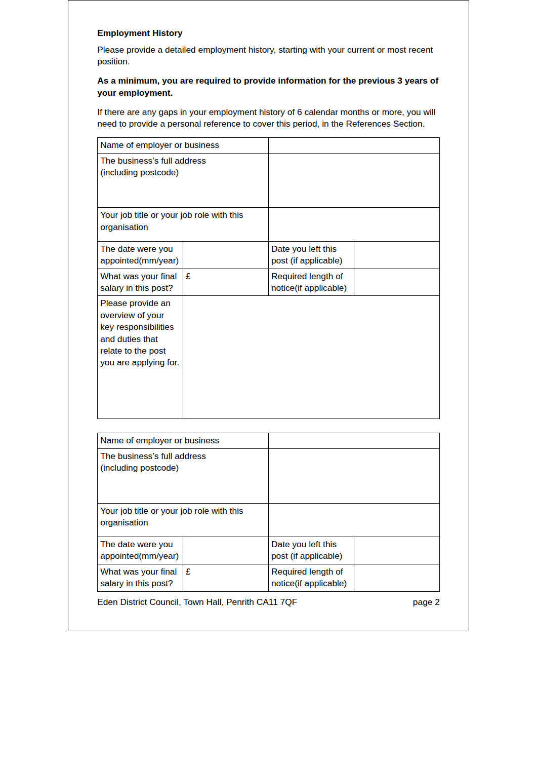Employment History
Please provide a detailed employment history, starting with your current or most recent position.
As a minimum, you are required to provide information for the previous 3 years of your employment.
If there are any gaps in your employment history of 6 calendar months or more, you will need to provide a personal reference to cover this period, in the References Section.
| Name of employer or business | |
| The business’s full address (including postcode) | |
| Your job title or your job role with this organisation | |
| The date were you appointed(mm/year) | | Date you left this post (if applicable) | |
| What was your final salary in this post? | £ | Required length of notice(if applicable) | |
| Please provide an overview of your key responsibilities and duties that relate to the post you are applying for. | |
| Name of employer or business | |
| The business’s full address (including postcode) | |
| Your job title or your job role with this organisation | |
| The date were you appointed(mm/year) | | Date you left this post (if applicable) | |
| What was your final salary in this post? | £ | Required length of notice(if applicable) | |
Eden District Council, Town Hall, Penrith CA11 7QF page 2